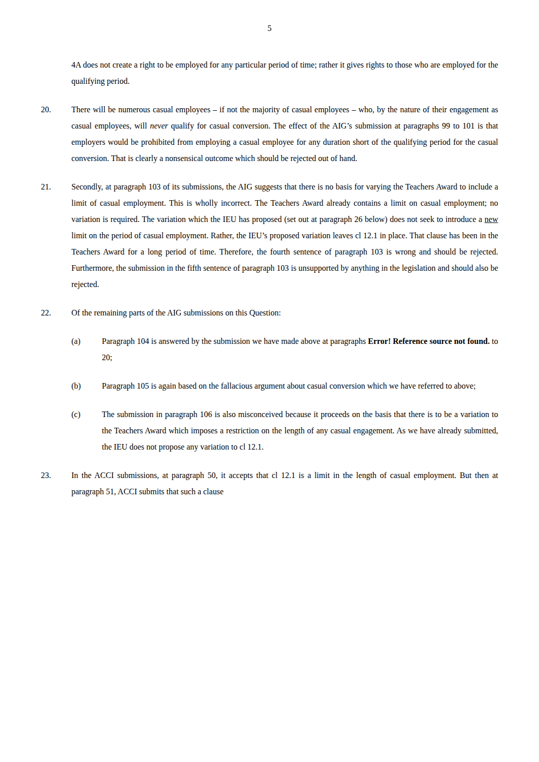5
4A does not create a right to be employed for any particular period of time; rather it gives rights to those who are employed for the qualifying period.
There will be numerous casual employees – if not the majority of casual employees – who, by the nature of their engagement as casual employees, will never qualify for casual conversion. The effect of the AIG’s submission at paragraphs 99 to 101 is that employers would be prohibited from employing a casual employee for any duration short of the qualifying period for the casual conversion. That is clearly a nonsensical outcome which should be rejected out of hand.
Secondly, at paragraph 103 of its submissions, the AIG suggests that there is no basis for varying the Teachers Award to include a limit of casual employment. This is wholly incorrect. The Teachers Award already contains a limit on casual employment; no variation is required. The variation which the IEU has proposed (set out at paragraph 26 below) does not seek to introduce a new limit on the period of casual employment. Rather, the IEU’s proposed variation leaves cl 12.1 in place. That clause has been in the Teachers Award for a long period of time. Therefore, the fourth sentence of paragraph 103 is wrong and should be rejected. Furthermore, the submission in the fifth sentence of paragraph 103 is unsupported by anything in the legislation and should also be rejected.
Of the remaining parts of the AIG submissions on this Question:
Paragraph 104 is answered by the submission we have made above at paragraphs Error! Reference source not found. to 20;
Paragraph 105 is again based on the fallacious argument about casual conversion which we have referred to above;
The submission in paragraph 106 is also misconceived because it proceeds on the basis that there is to be a variation to the Teachers Award which imposes a restriction on the length of any casual engagement. As we have already submitted, the IEU does not propose any variation to cl 12.1.
In the ACCI submissions, at paragraph 50, it accepts that cl 12.1 is a limit in the length of casual employment. But then at paragraph 51, ACCI submits that such a clause